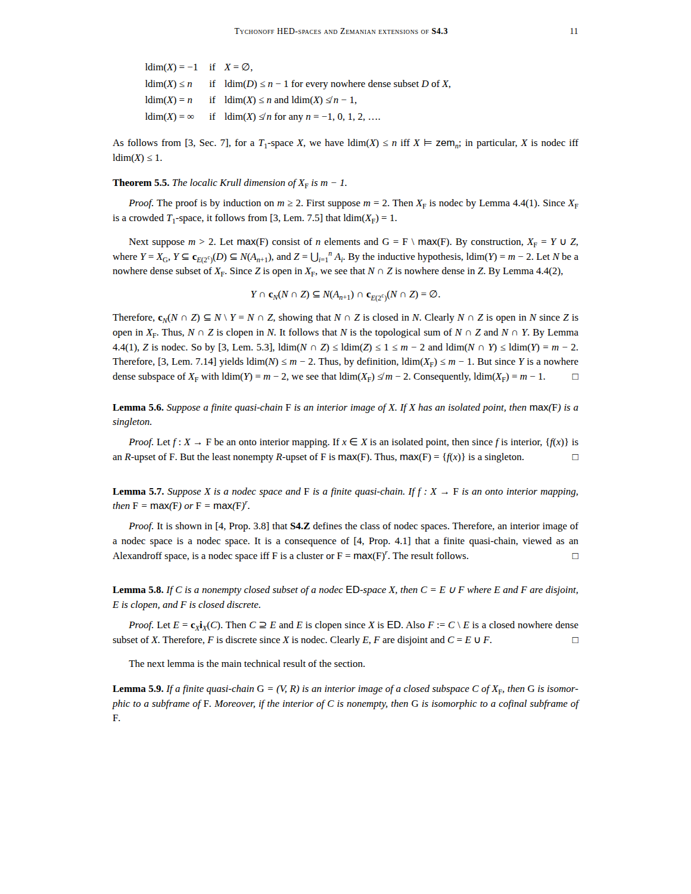Tychonoff HED-spaces and Zemanian extensions of S4.3 11
| ldim ( X ) = −1 | if | X = ∅, |
| ldim ( X ) ≤ n | if | ldim ( D ) ≤ n − 1 for every nowhere dense subset D of X , |
| ldim ( X ) = n | if | ldim ( X ) ≤ n and ldim ( X ) ≰ n − 1, |
| ldim ( X ) = ∞ | if | ldim ( X ) ≰ n for any n = −1, 0, 1, 2, …. |
As follows from [3, Sec. 7], for a T1-space X, we have ldim(X) ≤ n iff X ⊨ zemn; in particular, X is nodec iff ldim(X) ≤ 1.
Theorem 5.5. The localic Krull dimension of XF is m − 1.
Proof. The proof is by induction on m ≥ 2. First suppose m = 2. Then XF is nodec by Lemma 4.4(1). Since XF is a crowded T1-space, it follows from [3, Lem. 7.5] that ldim(XF) = 1.
Next suppose m > 2. Let max(F) consist of n elements and G = F \ max(F). By construction, XF = Y ∪ Z, where Y = XG, Y ⊆ cE(2𝕔)(D) ⊆ N(An+1), and Z = ⋃i=1n Ai. By the inductive hypothesis, ldim(Y) = m − 2. Let N be a nowhere dense subset of XF. Since Z is open in XF, we see that N ∩ Z is nowhere dense in Z. By Lemma 4.4(2),
Y ∩ cN(N ∩ Z) ⊆ N(An+1) ∩ cE(2𝕔)(N ∩ Z) = ∅.
Therefore, cN(N ∩ Z) ⊆ N \ Y = N ∩ Z, showing that N ∩ Z is closed in N. Clearly N ∩ Z is open in N since Z is open in XF. Thus, N ∩ Z is clopen in N. It follows that N is the topological sum of N ∩ Z and N ∩ Y. By Lemma 4.4(1), Z is nodec. So by [3, Lem. 5.3], ldim(N ∩ Z) ≤ ldim(Z) ≤ 1 ≤ m − 2 and ldim(N ∩ Y) ≤ ldim(Y) = m − 2. Therefore, [3, Lem. 7.14] yields ldim(N) ≤ m − 2. Thus, by definition, ldim(XF) ≤ m − 1. But since Y is a nowhere dense subspace of XF with ldim(Y) = m − 2, we see that ldim(XF) ≰ m − 2. Consequently, ldim(XF) = m − 1. □
Lemma 5.6. Suppose a finite quasi-chain F is an interior image of X. If X has an isolated point, then max(F) is a singleton.
Proof. Let f : X → F be an onto interior mapping. If x ∈ X is an isolated point, then since f is interior, {f(x)} is an R-upset of F. But the least nonempty R-upset of F is max(F). Thus, max(F) = {f(x)} is a singleton. □
Lemma 5.7. Suppose X is a nodec space and F is a finite quasi-chain. If f : X → F is an onto interior mapping, then F = max(F) or F = max(F)r.
Proof. It is shown in [4, Prop. 3.8] that S4.Z defines the class of nodec spaces. Therefore, an interior image of a nodec space is a nodec space. It is a consequence of [4, Prop. 4.1] that a finite quasi-chain, viewed as an Alexandroff space, is a nodec space iff F is a cluster or F = max(F)r. The result follows. □
Lemma 5.8. If C is a nonempty closed subset of a nodec ED-space X, then C = E ∪ F where E and F are disjoint, E is clopen, and F is closed discrete.
Proof. Let E = cXiX(C). Then C ⊇ E and E is clopen since X is ED. Also F := C \ E is a closed nowhere dense subset of X. Therefore, F is discrete since X is nodec. Clearly E, F are disjoint and C = E ∪ F. □
The next lemma is the main technical result of the section.
Lemma 5.9. If a finite quasi-chain G = (V, R) is an interior image of a closed subspace C of XF, then G is isomorphic to a subframe of F. Moreover, if the interior of C is nonempty, then G is isomorphic to a cofinal subframe of F.